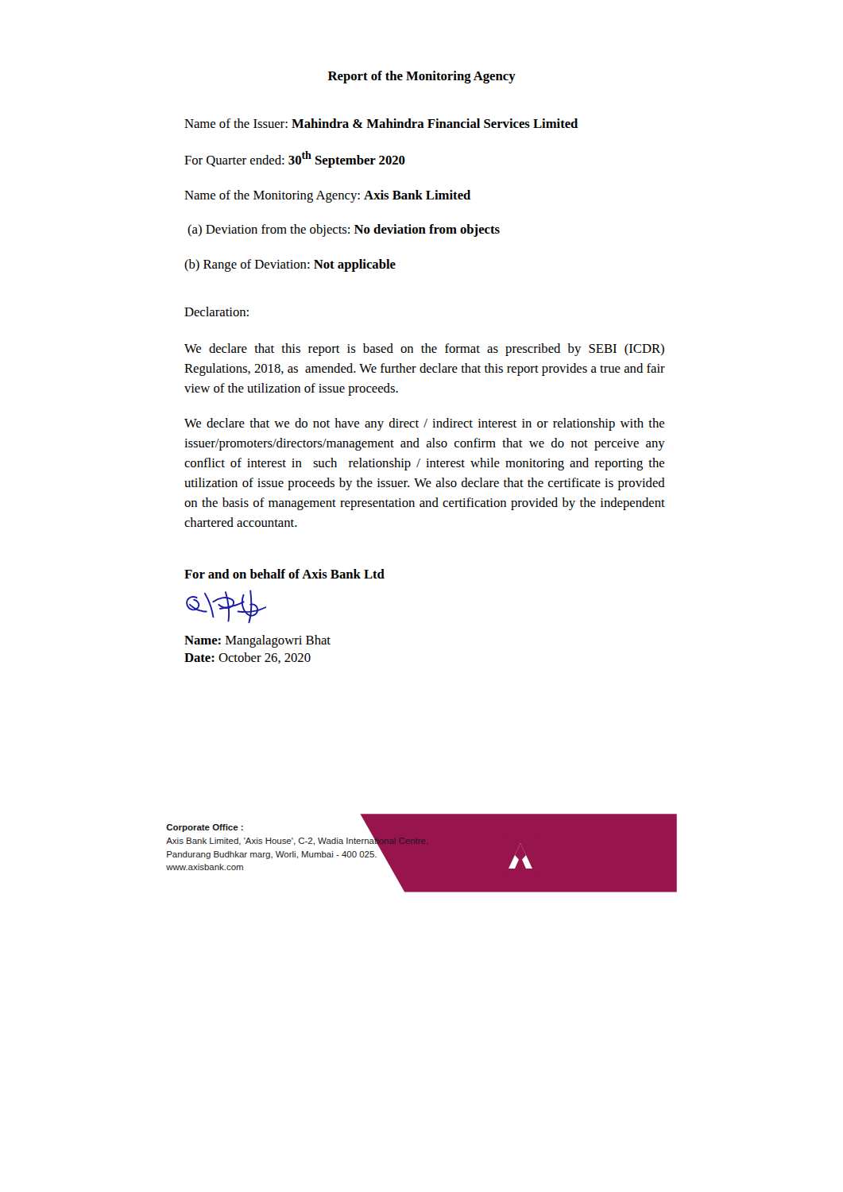Report of the Monitoring Agency
Name of the Issuer: Mahindra & Mahindra Financial Services Limited
For Quarter ended: 30th September 2020
Name of the Monitoring Agency: Axis Bank Limited
(a) Deviation from the objects: No deviation from objects
(b) Range of Deviation: Not applicable
Declaration:
We declare that this report is based on the format as prescribed by SEBI (ICDR) Regulations, 2018, as amended. We further declare that this report provides a true and fair view of the utilization of issue proceeds.
We declare that we do not have any direct / indirect interest in or relationship with the issuer/promoters/directors/management and also confirm that we do not perceive any conflict of interest in such relationship / interest while monitoring and reporting the utilization of issue proceeds by the issuer. We also declare that the certificate is provided on the basis of management representation and certification provided by the independent chartered accountant.
For and on behalf of Axis Bank Ltd
Name: Mangalagowri Bhat
Date: October 26, 2020
Corporate Office :
Axis Bank Limited, 'Axis House', C-2, Wadia International Centre,
Pandurang Budhkar marg, Worli, Mumbai - 400 025.
www.axisbank.com
AXIS BANK